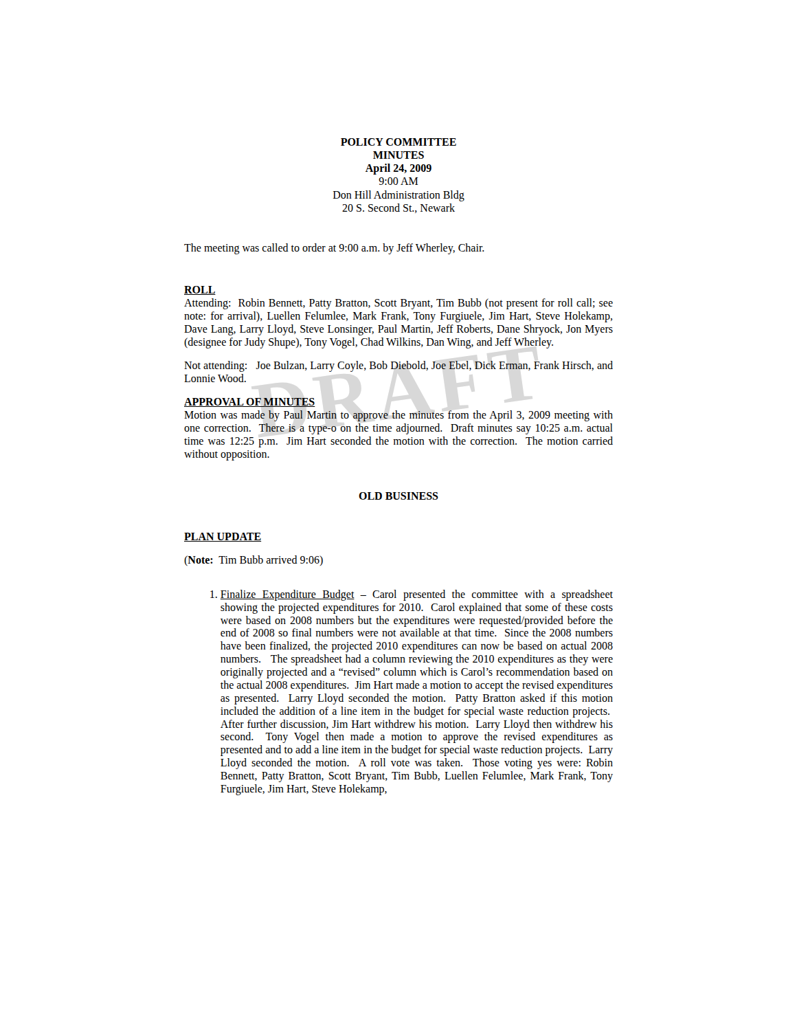DRAFT
POLICY COMMITTEE
MINUTES
April 24, 2009
9:00 AM
Don Hill Administration Bldg
20 S. Second St., Newark
The meeting was called to order at 9:00 a.m. by Jeff Wherley, Chair.
ROLL
Attending: Robin Bennett, Patty Bratton, Scott Bryant, Tim Bubb (not present for roll call; see note: for arrival), Luellen Felumlee, Mark Frank, Tony Furgiuele, Jim Hart, Steve Holekamp, Dave Lang, Larry Lloyd, Steve Lonsinger, Paul Martin, Jeff Roberts, Dane Shryock, Jon Myers (designee for Judy Shupe), Tony Vogel, Chad Wilkins, Dan Wing, and Jeff Wherley.
Not attending: Joe Bulzan, Larry Coyle, Bob Diebold, Joe Ebel, Dick Erman, Frank Hirsch, and Lonnie Wood.
APPROVAL OF MINUTES
Motion was made by Paul Martin to approve the minutes from the April 3, 2009 meeting with one correction. There is a type-o on the time adjourned. Draft minutes say 10:25 a.m. actual time was 12:25 p.m. Jim Hart seconded the motion with the correction. The motion carried without opposition.
OLD BUSINESS
PLAN UPDATE
(Note: Tim Bubb arrived 9:06)
Finalize Expenditure Budget – Carol presented the committee with a spreadsheet showing the projected expenditures for 2010. Carol explained that some of these costs were based on 2008 numbers but the expenditures were requested/provided before the end of 2008 so final numbers were not available at that time. Since the 2008 numbers have been finalized, the projected 2010 expenditures can now be based on actual 2008 numbers. The spreadsheet had a column reviewing the 2010 expenditures as they were originally projected and a “revised” column which is Carol’s recommendation based on the actual 2008 expenditures. Jim Hart made a motion to accept the revised expenditures as presented. Larry Lloyd seconded the motion. Patty Bratton asked if this motion included the addition of a line item in the budget for special waste reduction projects. After further discussion, Jim Hart withdrew his motion. Larry Lloyd then withdrew his second. Tony Vogel then made a motion to approve the revised expenditures as presented and to add a line item in the budget for special waste reduction projects. Larry Lloyd seconded the motion. A roll vote was taken. Those voting yes were: Robin Bennett, Patty Bratton, Scott Bryant, Tim Bubb, Luellen Felumlee, Mark Frank, Tony Furgiuele, Jim Hart, Steve Holekamp,